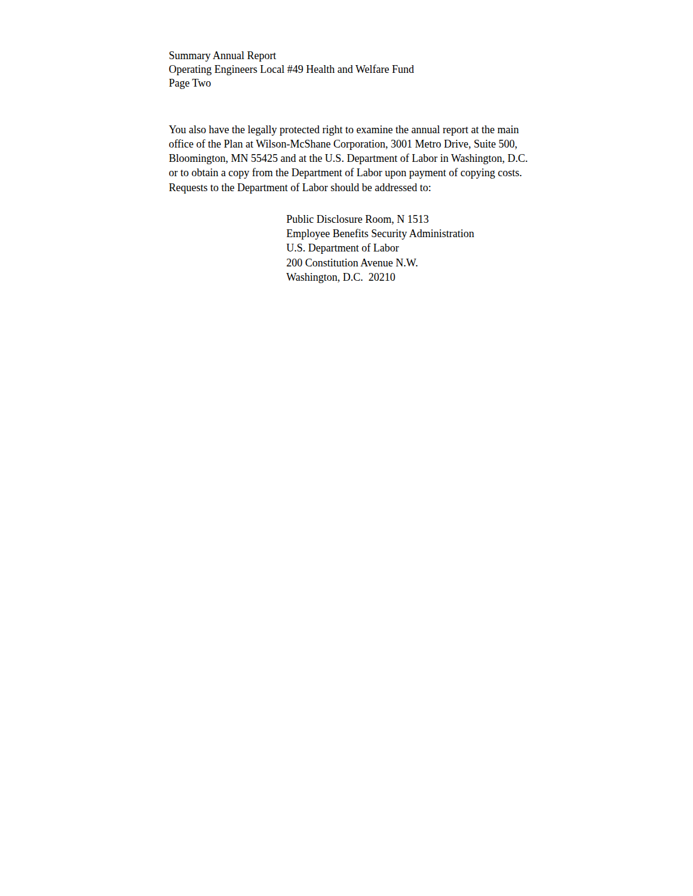Summary Annual Report
Operating Engineers Local #49 Health and Welfare Fund
Page Two
You also have the legally protected right to examine the annual report at the main office of the Plan at Wilson-McShane Corporation, 3001 Metro Drive, Suite 500, Bloomington, MN 55425 and at the U.S. Department of Labor in Washington, D.C. or to obtain a copy from the Department of Labor upon payment of copying costs. Requests to the Department of Labor should be addressed to:
Public Disclosure Room, N 1513
Employee Benefits Security Administration
U.S. Department of Labor
200 Constitution Avenue N.W.
Washington, D.C. 20210